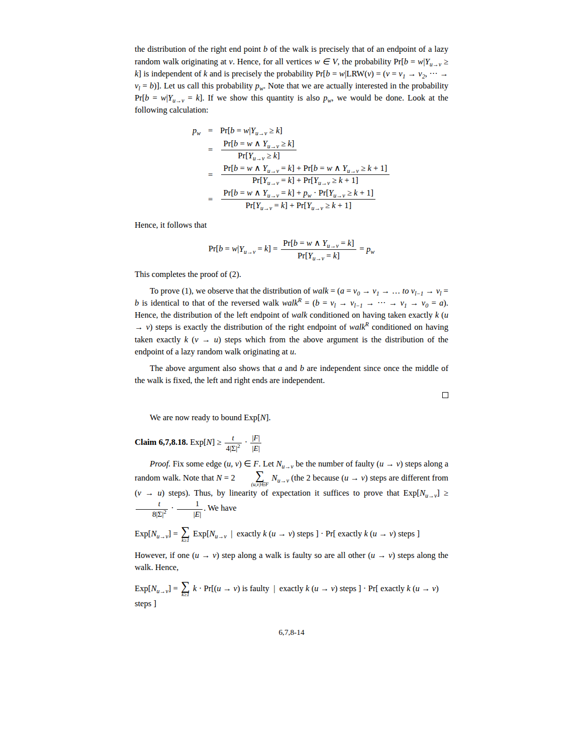the distribution of the right end point b of the walk is precisely that of an endpoint of a lazy random walk originating at v. Hence, for all vertices w ∈ V, the probability Pr[b = w|Yu→v ≥ k] is independent of k and is precisely the probability Pr[b = w|LRW(v) = (v = v1 → v2, ··· → vl = b)]. Let us call this probability pw. Note that we are actually interested in the probability Pr[b = w|Yu→v = k]. If we show this quantity is also pw, we would be done. Look at the following calculation:
| p w | = | Pr [ b = w / Y u→v ≥ k ] |
| | = | Pr [ b = w ∧ Y u→v ≥ k ] Pr [ Y u→v ≥ k ] |
| | = | Pr [ b = w ∧ Y u→v = k ] + Pr [ b = w ∧ Y u→v ≥ k + 1] Pr [ Y u→v = k ] + Pr [ Y u→v ≥ k + 1] |
| | = | Pr [ b = w ∧ Y u→v = k ] + p w · Pr [ Y u→v ≥ k + 1] Pr [ Y u→v = k ] + Pr [ Y u→v ≥ k + 1] |
Hence, it follows that
Pr[b = w|Yu→v = k] = Pr[b = w ∧ Yu→v = k] Pr[Yu→v = k] = pw
This completes the proof of (2).
To prove (1), we observe that the distribution of walk = (a = v0 → v1 → … to vl−1 → vl = b is identical to that of the reversed walk walkR = (b = vl → vl−1 → ··· → v1 → v0 = a). Hence, the distribution of the left endpoint of walk conditioned on having taken exactly k (u → v) steps is exactly the distribution of the right endpoint of walkR conditioned on having taken exactly k (v → u) steps which from the above argument is the distribution of the endpoint of a lazy random walk originating at u.
The above argument also shows that a and b are independent since once the middle of the walk is fixed, the left and right ends are independent.
We are now ready to bound Exp[N].
Claim 6,7,8.18. Exp[N] ≥ t 4|Σ|2 · |F||E|
Proof. Fix some edge (u, v) ∈ F. Let Nu→v be the number of faulty (u → v) steps along a random walk. Note that N = 2∑(u,v)∈F Nu→v (the 2 because (u → v) steps are different from (v → u) steps). Thus, by linearity of expectation it suffices to prove that Exp[Nu→v] ≥ t 8|Σ|2 · 1|E|. We have
Exp[Nu→v] = ∑k≥1 Exp[Nu→v | exactly k (u → v) steps ] · Pr[ exactly k (u → v) steps ]
However, if one (u → v) step along a walk is faulty so are all other (u → v) steps along the walk. Hence,
Exp[Nu→v] = ∑k≥1 k · Pr[(u → v) is faulty | exactly k (u → v) steps ] · Pr[ exactly k (u → v) steps ]
6,7,8-14